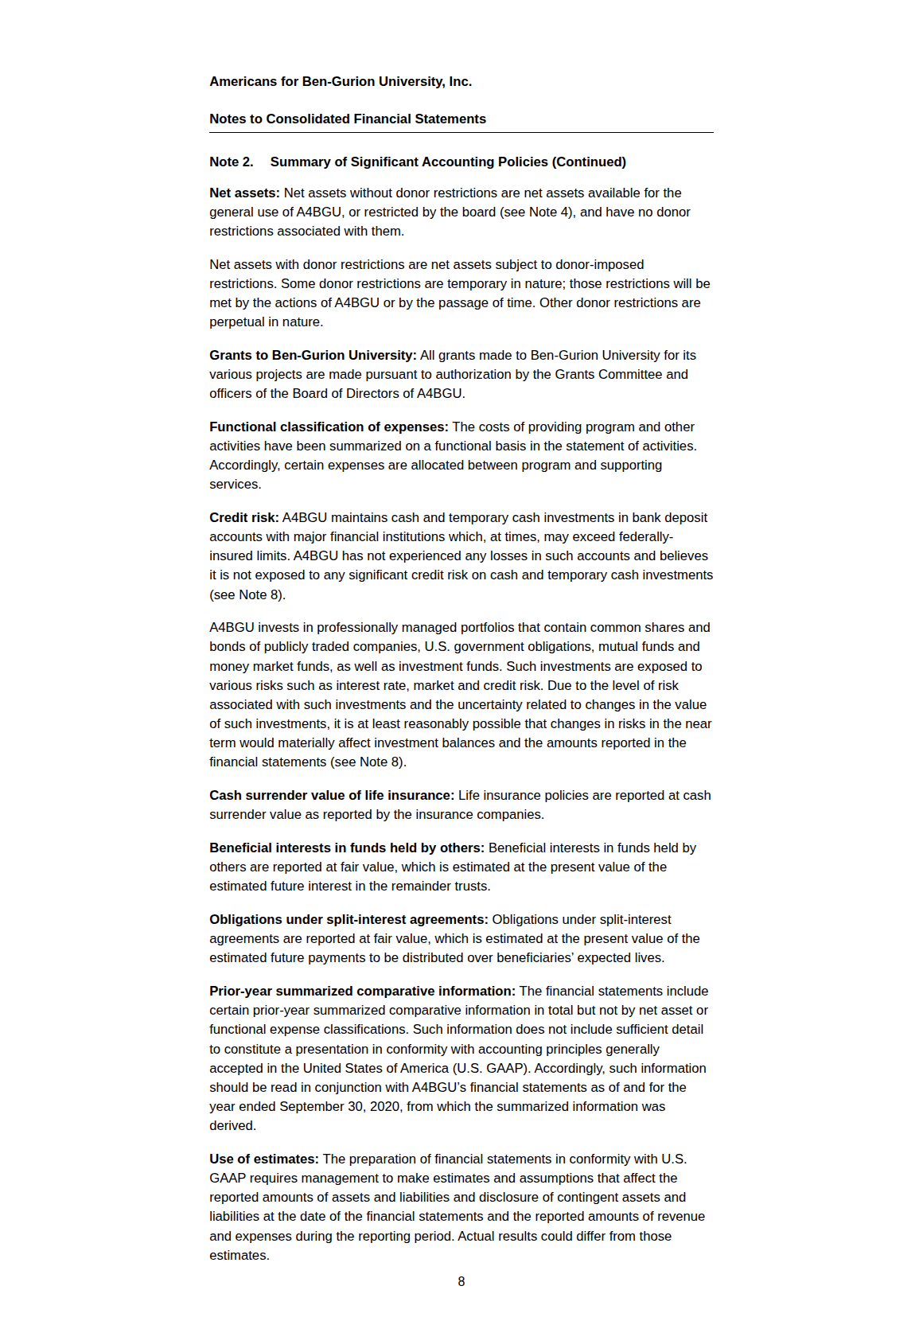Americans for Ben-Gurion University, Inc.
Notes to Consolidated Financial Statements
Note 2. Summary of Significant Accounting Policies (Continued)
Net assets: Net assets without donor restrictions are net assets available for the general use of A4BGU, or restricted by the board (see Note 4), and have no donor restrictions associated with them.
Net assets with donor restrictions are net assets subject to donor-imposed restrictions. Some donor restrictions are temporary in nature; those restrictions will be met by the actions of A4BGU or by the passage of time. Other donor restrictions are perpetual in nature.
Grants to Ben-Gurion University: All grants made to Ben-Gurion University for its various projects are made pursuant to authorization by the Grants Committee and officers of the Board of Directors of A4BGU.
Functional classification of expenses: The costs of providing program and other activities have been summarized on a functional basis in the statement of activities. Accordingly, certain expenses are allocated between program and supporting services.
Credit risk: A4BGU maintains cash and temporary cash investments in bank deposit accounts with major financial institutions which, at times, may exceed federally-insured limits. A4BGU has not experienced any losses in such accounts and believes it is not exposed to any significant credit risk on cash and temporary cash investments (see Note 8).
A4BGU invests in professionally managed portfolios that contain common shares and bonds of publicly traded companies, U.S. government obligations, mutual funds and money market funds, as well as investment funds. Such investments are exposed to various risks such as interest rate, market and credit risk. Due to the level of risk associated with such investments and the uncertainty related to changes in the value of such investments, it is at least reasonably possible that changes in risks in the near term would materially affect investment balances and the amounts reported in the financial statements (see Note 8).
Cash surrender value of life insurance: Life insurance policies are reported at cash surrender value as reported by the insurance companies.
Beneficial interests in funds held by others: Beneficial interests in funds held by others are reported at fair value, which is estimated at the present value of the estimated future interest in the remainder trusts.
Obligations under split-interest agreements: Obligations under split-interest agreements are reported at fair value, which is estimated at the present value of the estimated future payments to be distributed over beneficiaries’ expected lives.
Prior-year summarized comparative information: The financial statements include certain prior-year summarized comparative information in total but not by net asset or functional expense classifications. Such information does not include sufficient detail to constitute a presentation in conformity with accounting principles generally accepted in the United States of America (U.S. GAAP). Accordingly, such information should be read in conjunction with A4BGU’s financial statements as of and for the year ended September 30, 2020, from which the summarized information was derived.
Use of estimates: The preparation of financial statements in conformity with U.S. GAAP requires management to make estimates and assumptions that affect the reported amounts of assets and liabilities and disclosure of contingent assets and liabilities at the date of the financial statements and the reported amounts of revenue and expenses during the reporting period. Actual results could differ from those estimates.
8